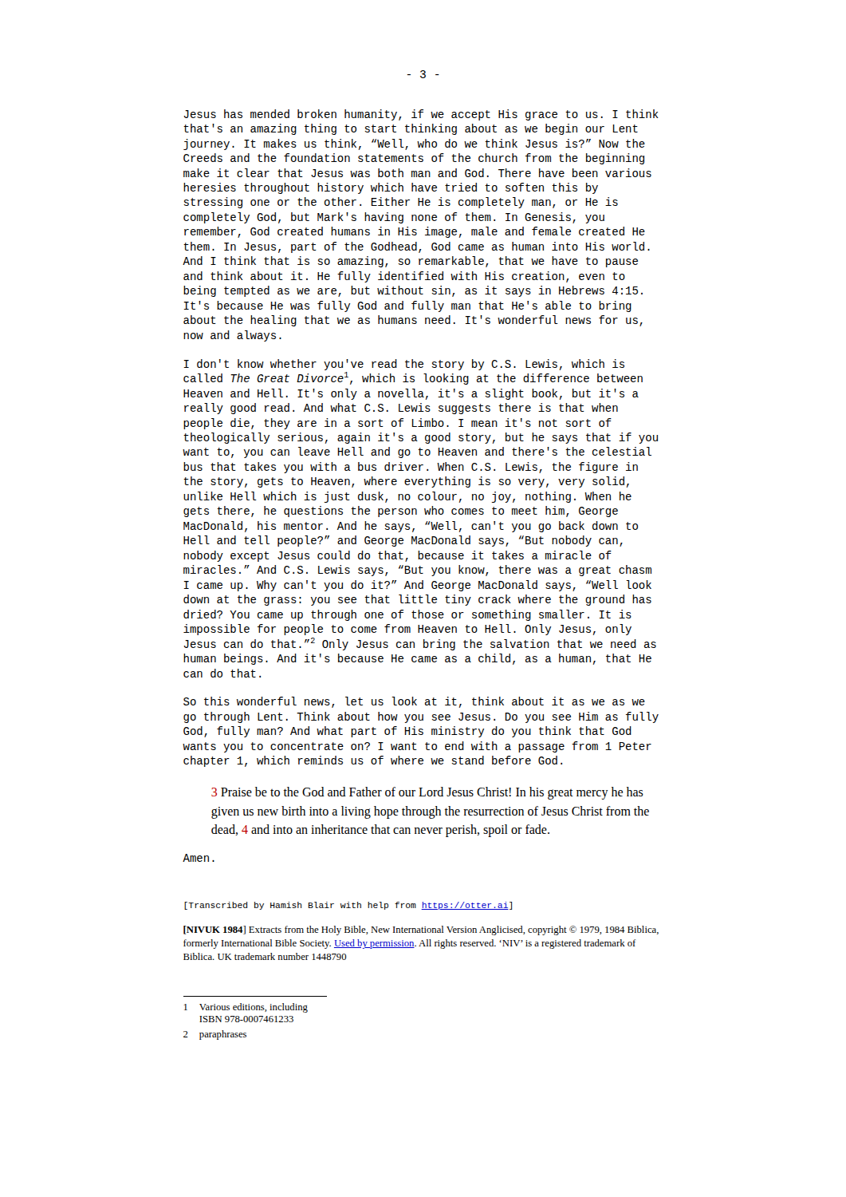- 3 -
Jesus has mended broken humanity, if we accept His grace to us. I think that's an amazing thing to start thinking about as we begin our Lent journey. It makes us think, “Well, who do we think Jesus is?” Now the Creeds and the foundation statements of the church from the beginning make it clear that Jesus was both man and God. There have been various heresies throughout history which have tried to soften this by stressing one or the other. Either He is completely man, or He is completely God, but Mark's having none of them. In Genesis, you remember, God created humans in His image, male and female created He them. In Jesus, part of the Godhead, God came as human into His world. And I think that is so amazing, so remarkable, that we have to pause and think about it. He fully identified with His creation, even to being tempted as we are, but without sin, as it says in Hebrews 4:15. It's because He was fully God and fully man that He's able to bring about the healing that we as humans need. It's wonderful news for us, now and always.
I don't know whether you've read the story by C.S. Lewis, which is called The Great Divorce1, which is looking at the difference between Heaven and Hell. It's only a novella, it's a slight book, but it's a really good read. And what C.S. Lewis suggests there is that when people die, they are in a sort of Limbo. I mean it's not sort of theologically serious, again it's a good story, but he says that if you want to, you can leave Hell and go to Heaven and there's the celestial bus that takes you with a bus driver. When C.S. Lewis, the figure in the story, gets to Heaven, where everything is so very, very solid, unlike Hell which is just dusk, no colour, no joy, nothing. When he gets there, he questions the person who comes to meet him, George MacDonald, his mentor. And he says, “Well, can't you go back down to Hell and tell people?” and George MacDonald says, “But nobody can, nobody except Jesus could do that, because it takes a miracle of miracles.” And C.S. Lewis says, “But you know, there was a great chasm I came up. Why can't you do it?” And George MacDonald says, “Well look down at the grass: you see that little tiny crack where the ground has dried? You came up through one of those or something smaller. It is impossible for people to come from Heaven to Hell. Only Jesus, only Jesus can do that.”2 Only Jesus can bring the salvation that we need as human beings. And it's because He came as a child, as a human, that He can do that.
So this wonderful news, let us look at it, think about it as we as we go through Lent. Think about how you see Jesus. Do you see Him as fully God, fully man? And what part of His ministry do you think that God wants you to concentrate on? I want to end with a passage from 1 Peter chapter 1, which reminds us of where we stand before God.
3 Praise be to the God and Father of our Lord Jesus Christ! In his great mercy he has given us new birth into a living hope through the resurrection of Jesus Christ from the dead, 4 and into an inheritance that can never perish, spoil or fade.
Amen.
[Transcribed by Hamish Blair with help from https://otter.ai]
[NIVUK 1984] Extracts from the Holy Bible, New International Version Anglicised, copyright © 1979, 1984 Biblica, formerly International Bible Society. Used by permission. All rights reserved. ‘NIV’ is a registered trademark of Biblica. UK trademark number 1448790
1 Various editions, including ISBN 978-0007461233
2 paraphrases